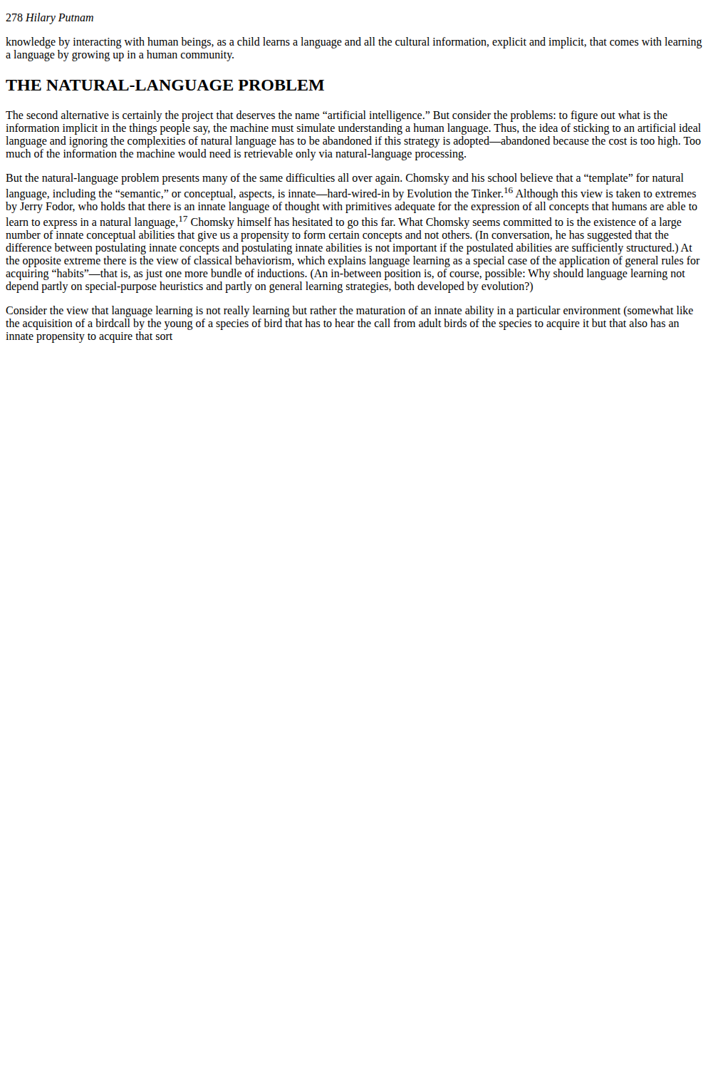278 Hilary Putnam
knowledge by interacting with human beings, as a child learns a language and all the cultural information, explicit and implicit, that comes with learning a language by growing up in a human community.
THE NATURAL-LANGUAGE PROBLEM
The second alternative is certainly the project that deserves the name “artificial intelligence.” But consider the problems: to figure out what is the information implicit in the things people say, the machine must simulate understanding a human language. Thus, the idea of sticking to an artificial ideal language and ignoring the complexities of natural language has to be abandoned if this strategy is adopted—abandoned because the cost is too high. Too much of the information the machine would need is retrievable only via natural-language processing.
But the natural-language problem presents many of the same difficulties all over again. Chomsky and his school believe that a “template” for natural language, including the “semantic,” or conceptual, aspects, is innate—hard-wired-in by Evolution the Tinker.16 Although this view is taken to extremes by Jerry Fodor, who holds that there is an innate language of thought with primitives adequate for the expression of all concepts that humans are able to learn to express in a natural language,17 Chomsky himself has hesitated to go this far. What Chomsky seems committed to is the existence of a large number of innate conceptual abilities that give us a propensity to form certain concepts and not others. (In conversation, he has suggested that the difference between postulating innate concepts and postulating innate abilities is not important if the postulated abilities are sufficiently structured.) At the opposite extreme there is the view of classical behaviorism, which explains language learning as a special case of the application of general rules for acquiring “habits”—that is, as just one more bundle of inductions. (An in-between position is, of course, possible: Why should language learning not depend partly on special-purpose heuristics and partly on general learning strategies, both developed by evolution?)
Consider the view that language learning is not really learning but rather the maturation of an innate ability in a particular environment (somewhat like the acquisition of a birdcall by the young of a species of bird that has to hear the call from adult birds of the species to acquire it but that also has an innate propensity to acquire that sort